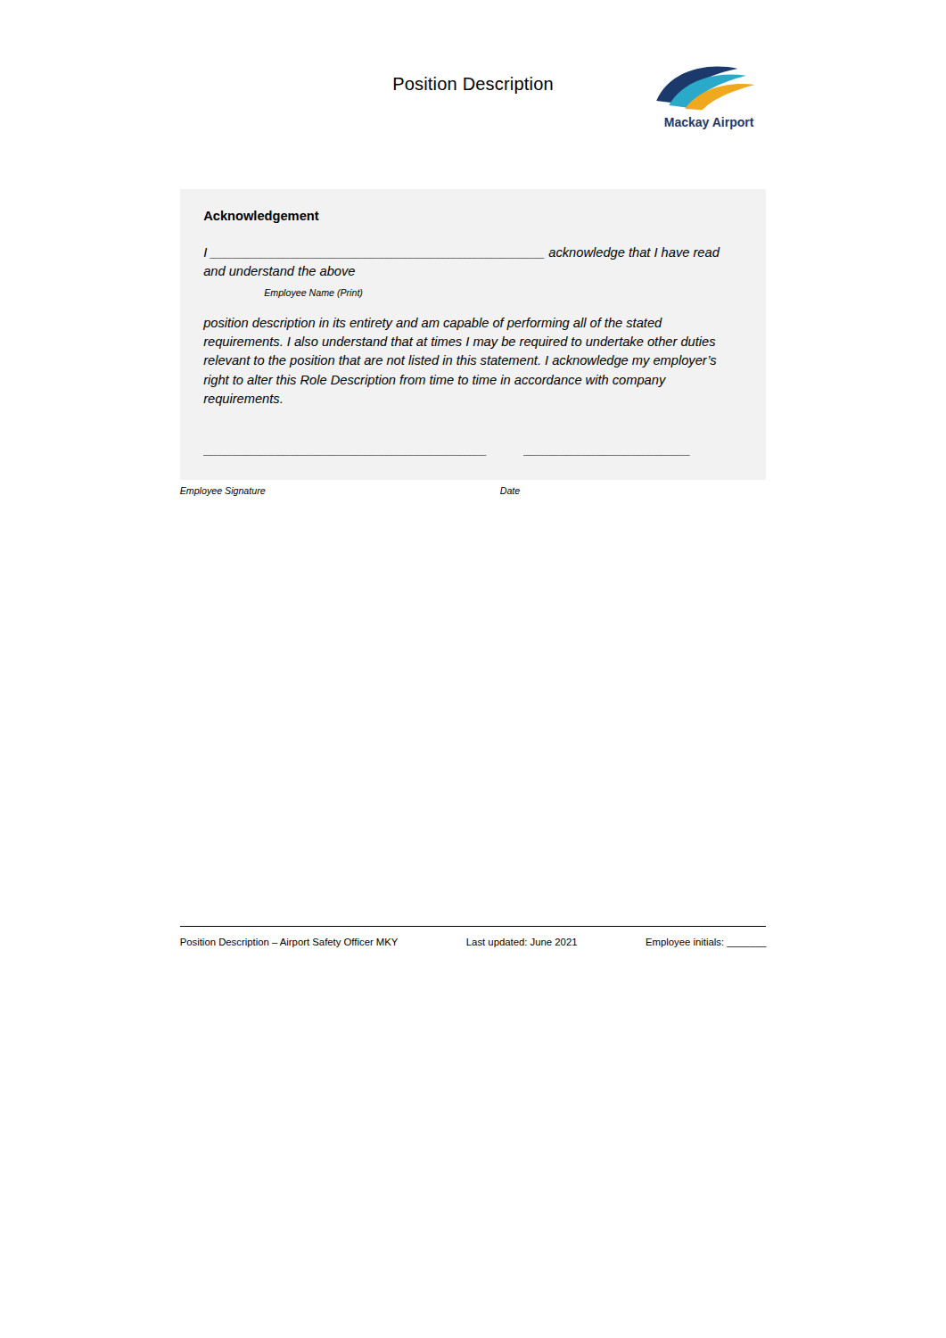Mackay Airport
Position Description
Acknowledgement
I ______________________________________________ acknowledge that I have read and understand the above
Employee Name (Print)
position description in its entirety and am capable of performing all of the stated requirements. I also understand that at times I may be required to undertake other duties relevant to the position that are not listed in this statement. I acknowledge my employer’s right to alter this Role Description from time to time in accordance with company requirements.
_______________________________________
_______________________
Employee Signature
Date
Position Description – Airport Safety Officer MKY
Last updated: June 2021
Employee initials: _______